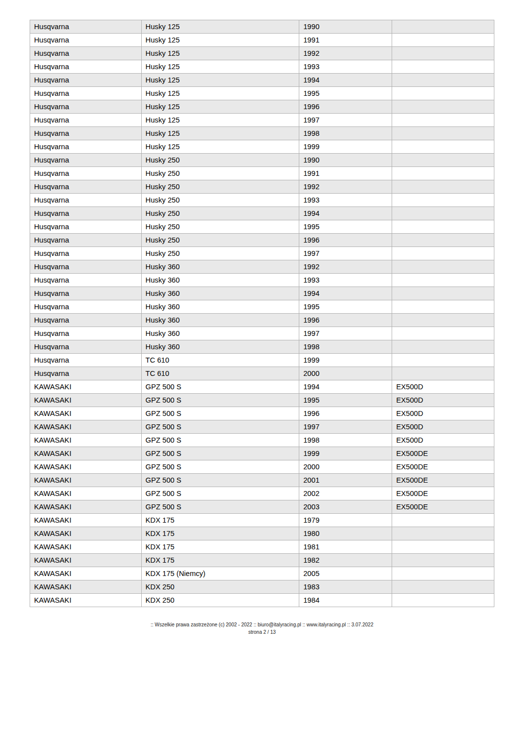| Husqvarna | Husky 125 | 1990 | |
| Husqvarna | Husky 125 | 1991 | |
| Husqvarna | Husky 125 | 1992 | |
| Husqvarna | Husky 125 | 1993 | |
| Husqvarna | Husky 125 | 1994 | |
| Husqvarna | Husky 125 | 1995 | |
| Husqvarna | Husky 125 | 1996 | |
| Husqvarna | Husky 125 | 1997 | |
| Husqvarna | Husky 125 | 1998 | |
| Husqvarna | Husky 125 | 1999 | |
| Husqvarna | Husky 250 | 1990 | |
| Husqvarna | Husky 250 | 1991 | |
| Husqvarna | Husky 250 | 1992 | |
| Husqvarna | Husky 250 | 1993 | |
| Husqvarna | Husky 250 | 1994 | |
| Husqvarna | Husky 250 | 1995 | |
| Husqvarna | Husky 250 | 1996 | |
| Husqvarna | Husky 250 | 1997 | |
| Husqvarna | Husky 360 | 1992 | |
| Husqvarna | Husky 360 | 1993 | |
| Husqvarna | Husky 360 | 1994 | |
| Husqvarna | Husky 360 | 1995 | |
| Husqvarna | Husky 360 | 1996 | |
| Husqvarna | Husky 360 | 1997 | |
| Husqvarna | Husky 360 | 1998 | |
| Husqvarna | TC 610 | 1999 | |
| Husqvarna | TC 610 | 2000 | |
| KAWASAKI | GPZ 500 S | 1994 | EX500D |
| KAWASAKI | GPZ 500 S | 1995 | EX500D |
| KAWASAKI | GPZ 500 S | 1996 | EX500D |
| KAWASAKI | GPZ 500 S | 1997 | EX500D |
| KAWASAKI | GPZ 500 S | 1998 | EX500D |
| KAWASAKI | GPZ 500 S | 1999 | EX500DE |
| KAWASAKI | GPZ 500 S | 2000 | EX500DE |
| KAWASAKI | GPZ 500 S | 2001 | EX500DE |
| KAWASAKI | GPZ 500 S | 2002 | EX500DE |
| KAWASAKI | GPZ 500 S | 2003 | EX500DE |
| KAWASAKI | KDX 175 | 1979 | |
| KAWASAKI | KDX 175 | 1980 | |
| KAWASAKI | KDX 175 | 1981 | |
| KAWASAKI | KDX 175 | 1982 | |
| KAWASAKI | KDX 175 (Niemcy) | 2005 | |
| KAWASAKI | KDX 250 | 1983 | |
| KAWASAKI | KDX 250 | 1984 | |
:: Wszelkie prawa zastrzeżone (c) 2002 - 2022 :: biuro@italyracing.pl :: www.italyracing.pl :: 3.07.2022
strona 2 / 13